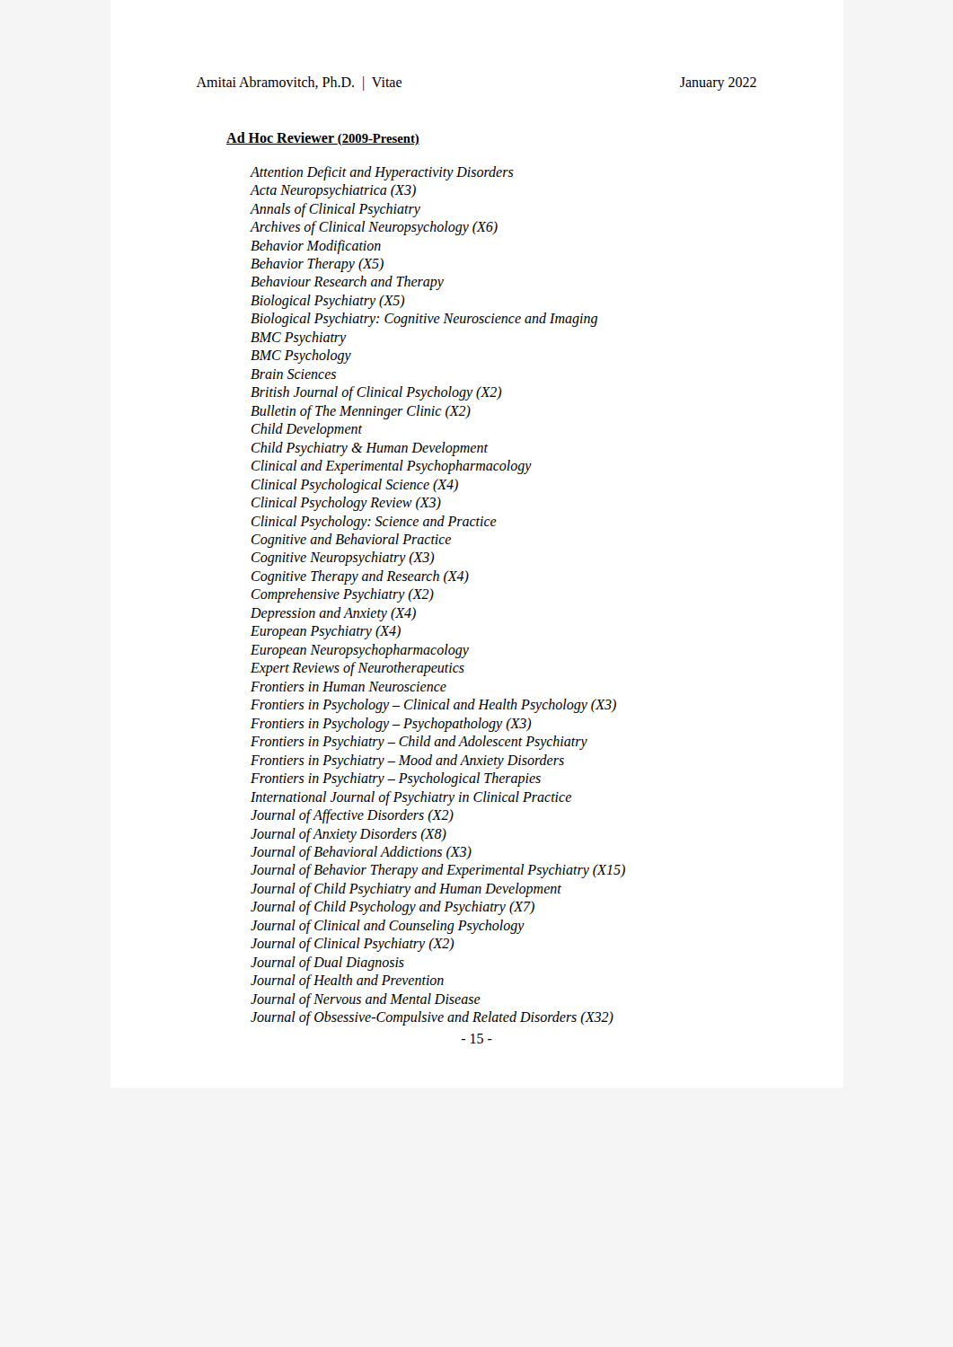Amitai Abramovitch, Ph.D. | Vitae
January 2022
Ad Hoc Reviewer (2009-Present)
Attention Deficit and Hyperactivity Disorders
Acta Neuropsychiatrica (X3)
Annals of Clinical Psychiatry
Archives of Clinical Neuropsychology (X6)
Behavior Modification
Behavior Therapy (X5)
Behaviour Research and Therapy
Biological Psychiatry (X5)
Biological Psychiatry: Cognitive Neuroscience and Imaging
BMC Psychiatry
BMC Psychology
Brain Sciences
British Journal of Clinical Psychology (X2)
Bulletin of The Menninger Clinic (X2)
Child Development
Child Psychiatry & Human Development
Clinical and Experimental Psychopharmacology
Clinical Psychological Science (X4)
Clinical Psychology Review (X3)
Clinical Psychology: Science and Practice
Cognitive and Behavioral Practice
Cognitive Neuropsychiatry (X3)
Cognitive Therapy and Research (X4)
Comprehensive Psychiatry (X2)
Depression and Anxiety (X4)
European Psychiatry (X4)
European Neuropsychopharmacology
Expert Reviews of Neurotherapeutics
Frontiers in Human Neuroscience
Frontiers in Psychology – Clinical and Health Psychology (X3)
Frontiers in Psychology – Psychopathology (X3)
Frontiers in Psychiatry – Child and Adolescent Psychiatry
Frontiers in Psychiatry – Mood and Anxiety Disorders
Frontiers in Psychiatry – Psychological Therapies
International Journal of Psychiatry in Clinical Practice
Journal of Affective Disorders (X2)
Journal of Anxiety Disorders (X8)
Journal of Behavioral Addictions (X3)
Journal of Behavior Therapy and Experimental Psychiatry (X15)
Journal of Child Psychiatry and Human Development
Journal of Child Psychology and Psychiatry (X7)
Journal of Clinical and Counseling Psychology
Journal of Clinical Psychiatry (X2)
Journal of Dual Diagnosis
Journal of Health and Prevention
Journal of Nervous and Mental Disease
Journal of Obsessive-Compulsive and Related Disorders (X32)
- 15 -